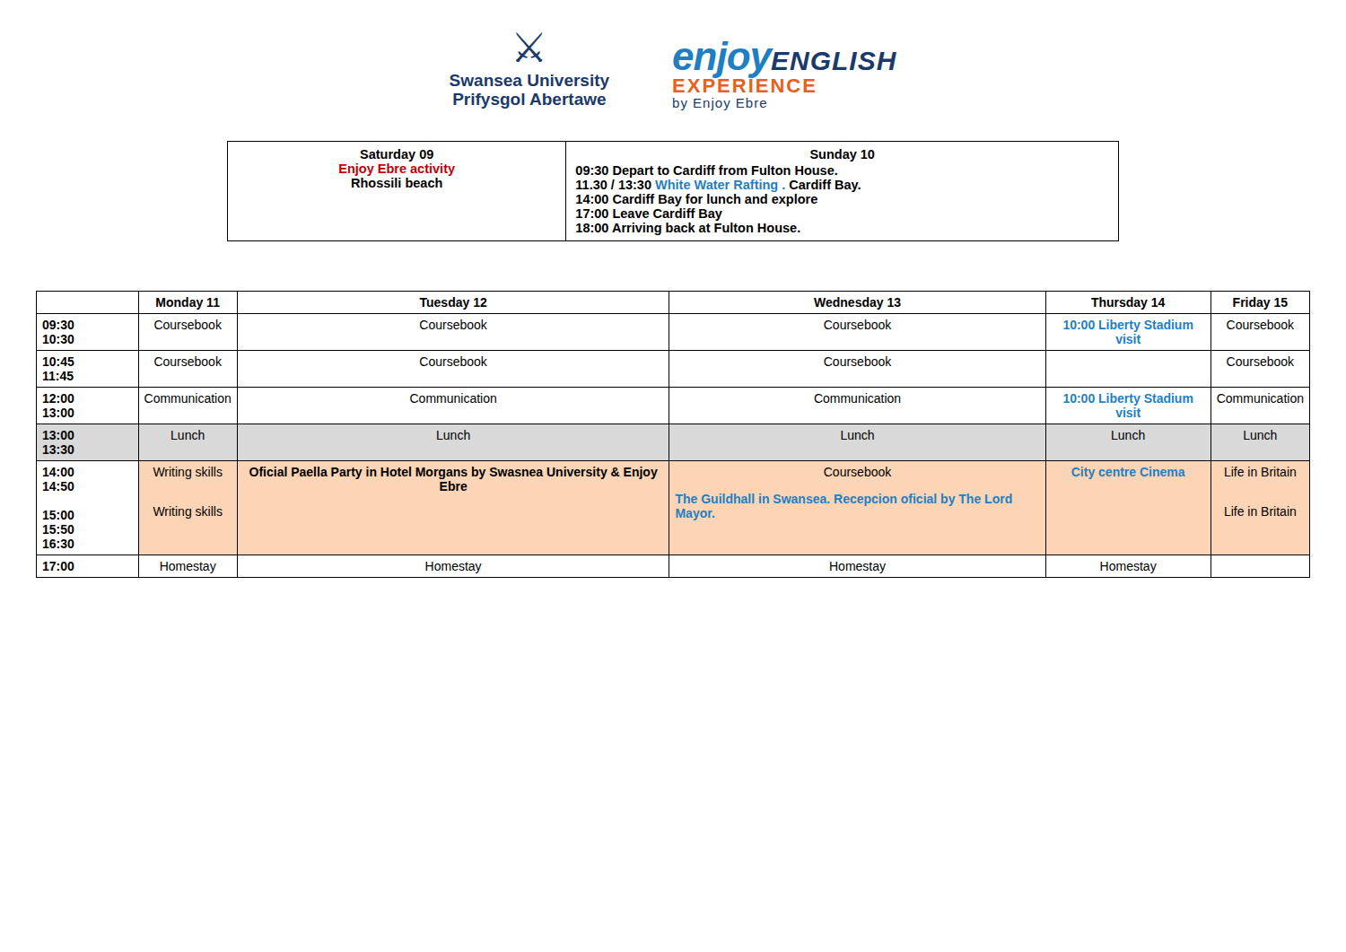⚔
Swansea University
Prifysgol Abertawe
enjoyENGLISH
EXPERIENCE
by Enjoy Ebre
| Saturday 09 Enjoy Ebre activity Rhossili beach | Sunday 10 09:30 Depart to Cardiff from Fulton House. 11.30 / 13:30 White Water Rafting . Cardiff Bay. 14:00 Cardiff Bay for lunch and explore 17:00 Leave Cardiff Bay 18:00 Arriving back at Fulton House. |
| | Monday 11 | Tuesday 12 | Wednesday 13 | Thursday 14 | Friday 15 |
| --- | --- | --- | --- | --- | --- |
| 09:30 10:30 | Coursebook | Coursebook | Coursebook | 10:00 Liberty Stadium visit | Coursebook |
| 10:45 11:45 | Coursebook | Coursebook | Coursebook | | Coursebook |
| 12:00 13:00 | Communication | Communication | Communication | 10:00 Liberty Stadium visit | Communication |
| 13:00 13:30 | Lunch | Lunch | Lunch | Lunch | Lunch |
| 14:00 14:50 15:00 15:50 16:30 | Writing skills Writing skills | Oficial Paella Party in Hotel Morgans by Swasnea University & Enjoy Ebre | Coursebook The Guildhall in Swansea. Recepcion oficial by The Lord Mayor. | City centre Cinema | Life in Britain Life in Britain |
| 17:00 | Homestay | Homestay | Homestay | Homestay | |